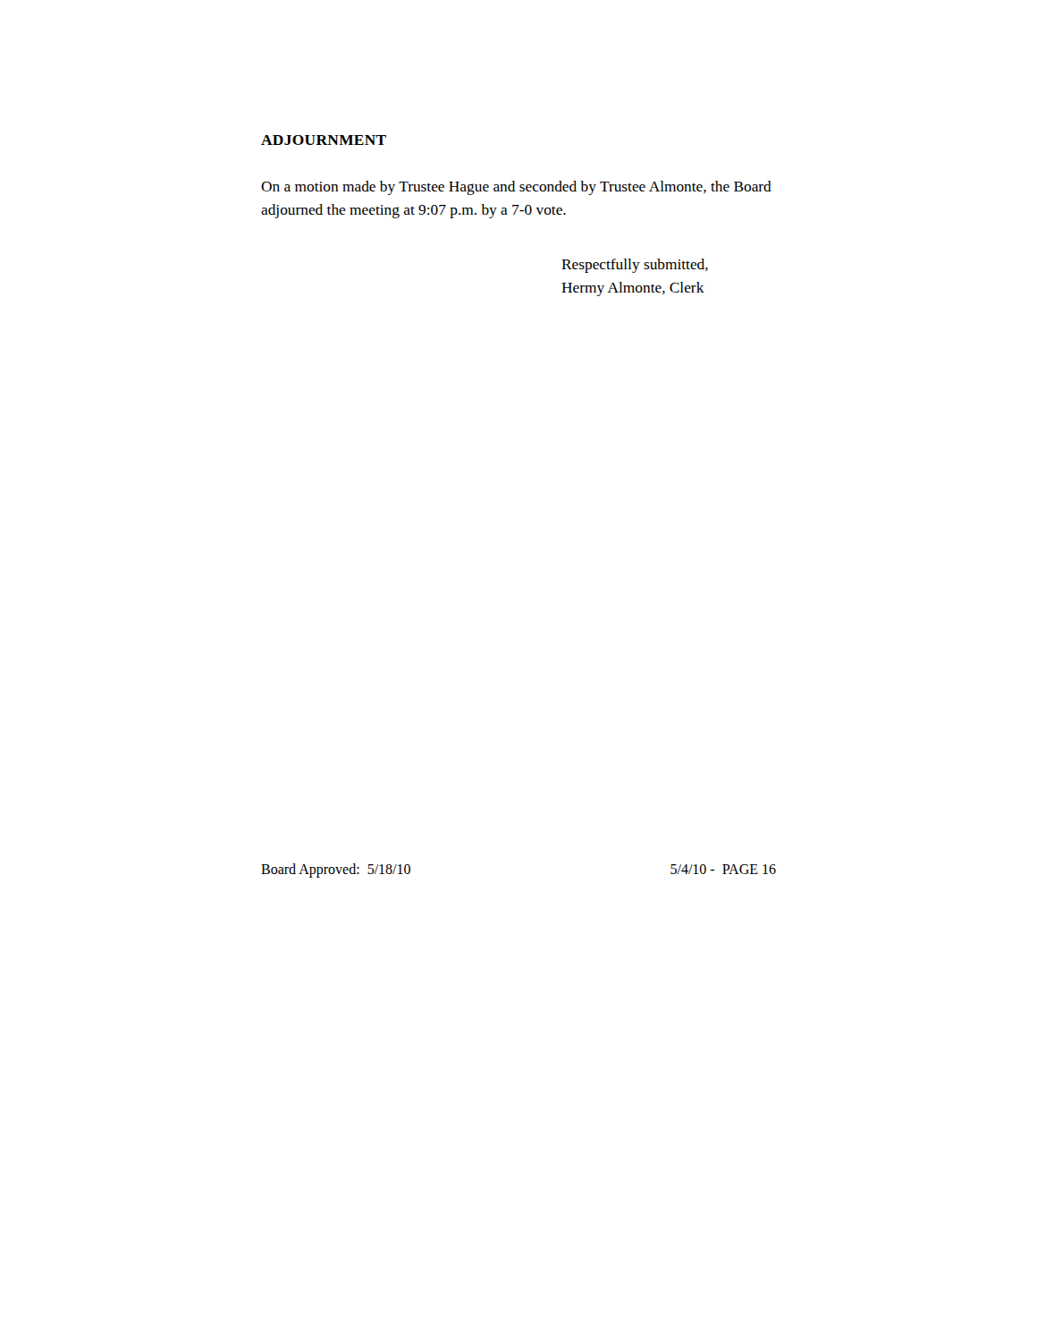ADJOURNMENT
On a motion made by Trustee Hague and seconded by Trustee Almonte, the Board adjourned the meeting at 9:07 p.m. by a 7-0 vote.
Respectfully submitted,
Hermy Almonte, Clerk
Board Approved: 5/18/10 5/4/10 - PAGE 16